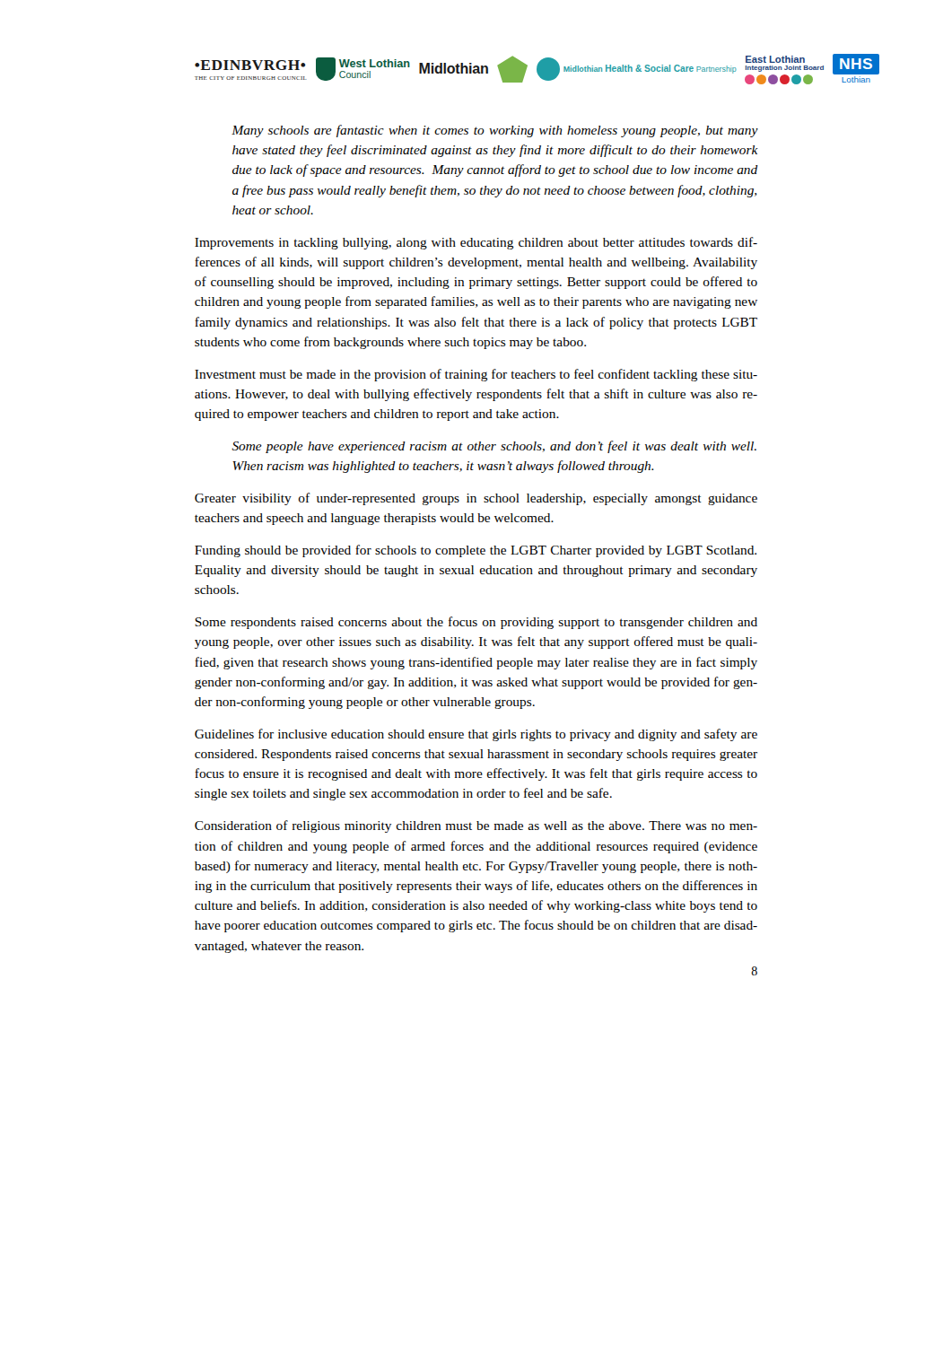•EDINBVRGH•
THE CITY OF EDINBURGH COUNCIL
West LothianCouncil
Midlothian
Midlothian Health & Social Care Partnership
East LothianIntegration Joint Board
NHS Lothian
Many schools are fantastic when it comes to working with homeless young people, but many have stated they feel discriminated against as they find it more difficult to do their homework due to lack of space and resources. Many cannot afford to get to school due to low income and a free bus pass would really benefit them, so they do not need to choose between food, clothing, heat or school.
Improvements in tackling bullying, along with educating children about better attitudes towards differences of all kinds, will support children’s development, mental health and wellbeing. Availability of counselling should be improved, including in primary settings. Better support could be offered to children and young people from separated families, as well as to their parents who are navigating new family dynamics and relationships. It was also felt that there is a lack of policy that protects LGBT students who come from backgrounds where such topics may be taboo.
Investment must be made in the provision of training for teachers to feel confident tackling these situations. However, to deal with bullying effectively respondents felt that a shift in culture was also required to empower teachers and children to report and take action.
Some people have experienced racism at other schools, and don’t feel it was dealt with well. When racism was highlighted to teachers, it wasn’t always followed through.
Greater visibility of under-represented groups in school leadership, especially amongst guidance teachers and speech and language therapists would be welcomed.
Funding should be provided for schools to complete the LGBT Charter provided by LGBT Scotland. Equality and diversity should be taught in sexual education and throughout primary and secondary schools.
Some respondents raised concerns about the focus on providing support to transgender children and young people, over other issues such as disability. It was felt that any support offered must be qualified, given that research shows young trans-identified people may later realise they are in fact simply gender non-conforming and/or gay. In addition, it was asked what support would be provided for gender non-conforming young people or other vulnerable groups.
Guidelines for inclusive education should ensure that girls rights to privacy and dignity and safety are considered. Respondents raised concerns that sexual harassment in secondary schools requires greater focus to ensure it is recognised and dealt with more effectively. It was felt that girls require access to single sex toilets and single sex accommodation in order to feel and be safe.
Consideration of religious minority children must be made as well as the above. There was no mention of children and young people of armed forces and the additional resources required (evidence based) for numeracy and literacy, mental health etc. For Gypsy/Traveller young people, there is nothing in the curriculum that positively represents their ways of life, educates others on the differences in culture and beliefs. In addition, consideration is also needed of why working-class white boys tend to have poorer education outcomes compared to girls etc. The focus should be on children that are disadvantaged, whatever the reason.
8